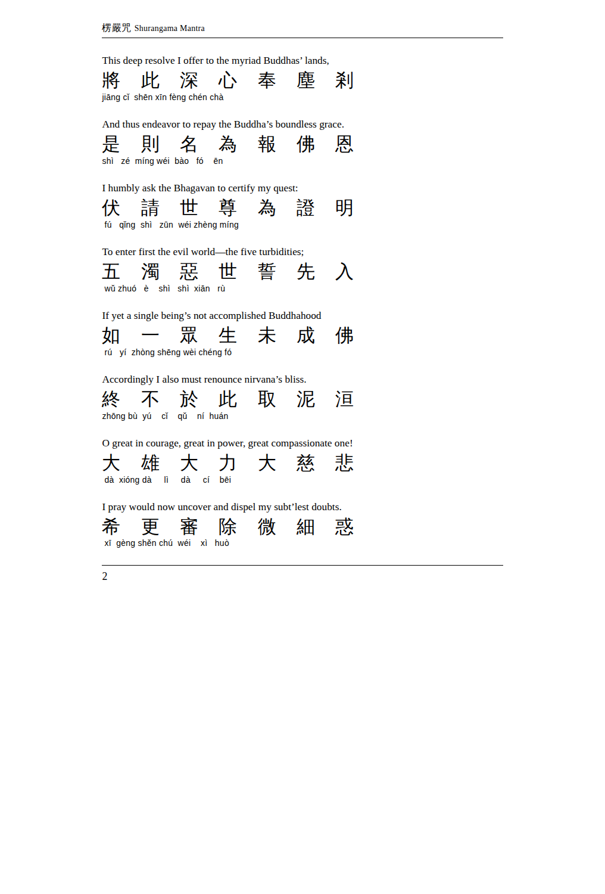楞嚴咒 Shurangama Mantra
This deep resolve I offer to the myriad Buddhas’ lands,
將 此 深 心 奉 塵 剎
jiāng cǐ shēn xīn fèng chén chà
And thus endeavor to repay the Buddha’s boundless grace.
是 則 名 為 報 佛 恩
shì zé míng wéi bào fó ēn
I humbly ask the Bhagavan to certify my quest:
伏 請 世 尊 為 證 明
fú qǐng shì zūn wéi zhèng míng
To enter first the evil world—the five turbidities;
五 濁 惡 世 誓 先 入
wǔ zhuó è shì shì xiān rù
If yet a single being’s not accomplished Buddhahood
如 一 眾 生 未 成 佛
rú yí zhòng shēng wèi chéng fó
Accordingly I also must renounce nirvana’s bliss.
終 不 於 此 取 泥 洹
zhōng bù yú cǐ qǔ ní huán
O great in courage, great in power, great compassionate one!
大 雄 大 力 大 慈 悲
dà xióng dà lì dà cí bēi
I pray would now uncover and dispel my subt’lest doubts.
希 更 審 除 微 細 惑
xī gèng shěn chú wéi xì huò
2